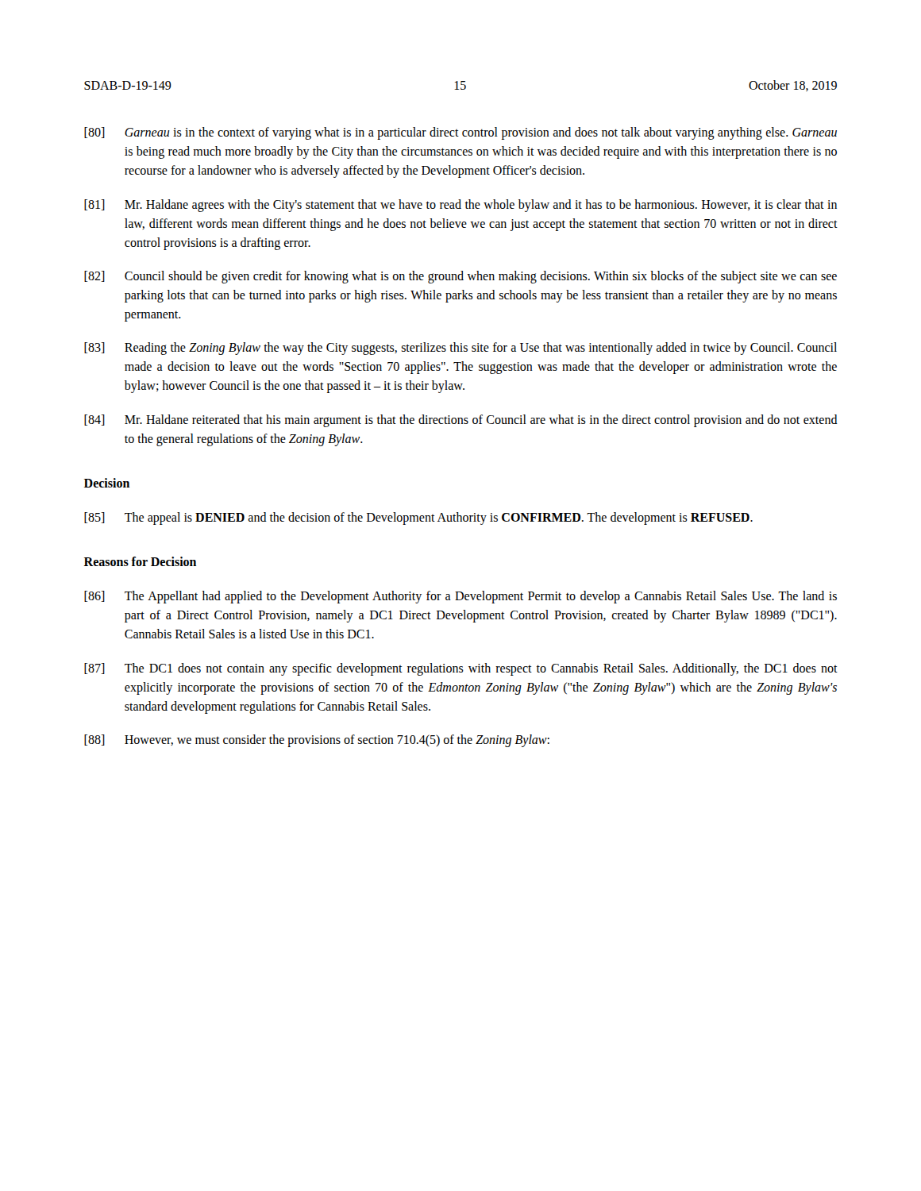SDAB-D-19-149
15
October 18, 2019
[80]
Garneau is in the context of varying what is in a particular direct control provision and does not talk about varying anything else. Garneau is being read much more broadly by the City than the circumstances on which it was decided require and with this interpretation there is no recourse for a landowner who is adversely affected by the Development Officer's decision.
[81]
Mr. Haldane agrees with the City's statement that we have to read the whole bylaw and it has to be harmonious. However, it is clear that in law, different words mean different things and he does not believe we can just accept the statement that section 70 written or not in direct control provisions is a drafting error.
[82]
Council should be given credit for knowing what is on the ground when making decisions. Within six blocks of the subject site we can see parking lots that can be turned into parks or high rises. While parks and schools may be less transient than a retailer they are by no means permanent.
[83]
Reading the Zoning Bylaw the way the City suggests, sterilizes this site for a Use that was intentionally added in twice by Council. Council made a decision to leave out the words "Section 70 applies". The suggestion was made that the developer or administration wrote the bylaw; however Council is the one that passed it – it is their bylaw.
[84]
Mr. Haldane reiterated that his main argument is that the directions of Council are what is in the direct control provision and do not extend to the general regulations of the Zoning Bylaw.
Decision
[85]
The appeal is DENIED and the decision of the Development Authority is CONFIRMED. The development is REFUSED.
Reasons for Decision
[86]
The Appellant had applied to the Development Authority for a Development Permit to develop a Cannabis Retail Sales Use. The land is part of a Direct Control Provision, namely a DC1 Direct Development Control Provision, created by Charter Bylaw 18989 ("DC1"). Cannabis Retail Sales is a listed Use in this DC1.
[87]
The DC1 does not contain any specific development regulations with respect to Cannabis Retail Sales. Additionally, the DC1 does not explicitly incorporate the provisions of section 70 of the Edmonton Zoning Bylaw ("the Zoning Bylaw") which are the Zoning Bylaw's standard development regulations for Cannabis Retail Sales.
[88]
However, we must consider the provisions of section 710.4(5) of the Zoning Bylaw: